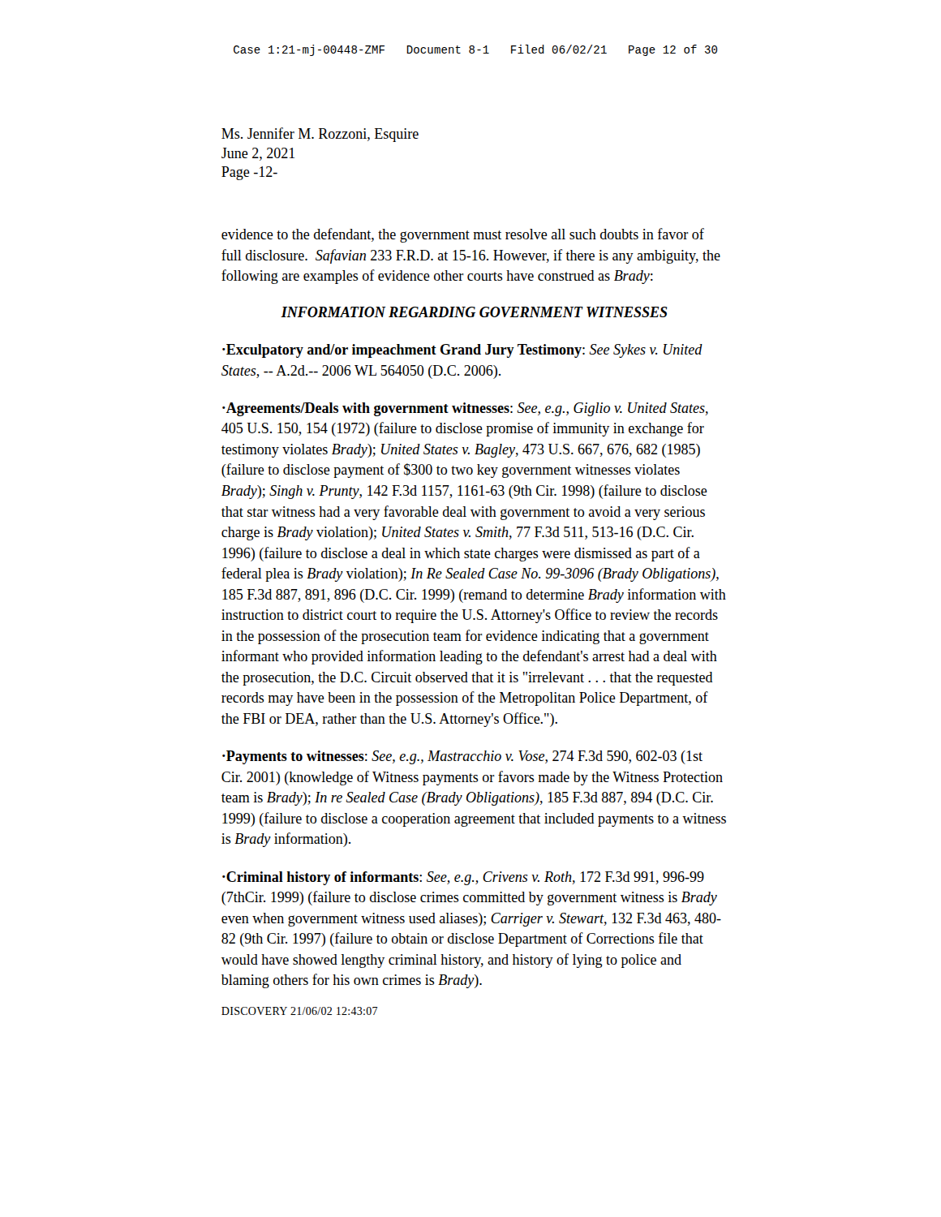Case 1:21-mj-00448-ZMF Document 8-1 Filed 06/02/21 Page 12 of 30
Ms. Jennifer M. Rozzoni, Esquire
June 2, 2021
Page -12-
evidence to the defendant, the government must resolve all such doubts in favor of full disclosure. Safavian 233 F.R.D. at 15-16. However, if there is any ambiguity, the following are examples of evidence other courts have construed as Brady:
INFORMATION REGARDING GOVERNMENT WITNESSES
·Exculpatory and/or impeachment Grand Jury Testimony: See Sykes v. United States, -- A.2d.-- 2006 WL 564050 (D.C. 2006).
·Agreements/Deals with government witnesses: See, e.g., Giglio v. United States, 405 U.S. 150, 154 (1972) (failure to disclose promise of immunity in exchange for testimony violates Brady); United States v. Bagley, 473 U.S. 667, 676, 682 (1985) (failure to disclose payment of $300 to two key government witnesses violates Brady); Singh v. Prunty, 142 F.3d 1157, 1161-63 (9th Cir. 1998) (failure to disclose that star witness had a very favorable deal with government to avoid a very serious charge is Brady violation); United States v. Smith, 77 F.3d 511, 513-16 (D.C. Cir. 1996) (failure to disclose a deal in which state charges were dismissed as part of a federal plea is Brady violation); In Re Sealed Case No. 99-3096 (Brady Obligations), 185 F.3d 887, 891, 896 (D.C. Cir. 1999) (remand to determine Brady information with instruction to district court to require the U.S. Attorney's Office to review the records in the possession of the prosecution team for evidence indicating that a government informant who provided information leading to the defendant's arrest had a deal with the prosecution, the D.C. Circuit observed that it is "irrelevant . . . that the requested records may have been in the possession of the Metropolitan Police Department, of the FBI or DEA, rather than the U.S. Attorney's Office.").
·Payments to witnesses: See, e.g., Mastracchio v. Vose, 274 F.3d 590, 602-03 (1st Cir. 2001) (knowledge of Witness payments or favors made by the Witness Protection team is Brady); In re Sealed Case (Brady Obligations), 185 F.3d 887, 894 (D.C. Cir. 1999) (failure to disclose a cooperation agreement that included payments to a witness is Brady information).
·Criminal history of informants: See, e.g., Crivens v. Roth, 172 F.3d 991, 996-99 (7thCir. 1999) (failure to disclose crimes committed by government witness is Brady even when government witness used aliases); Carriger v. Stewart, 132 F.3d 463, 480-82 (9th Cir. 1997) (failure to obtain or disclose Department of Corrections file that would have showed lengthy criminal history, and history of lying to police and blaming others for his own crimes is Brady).
DISCOVERY 21/06/02 12:43:07